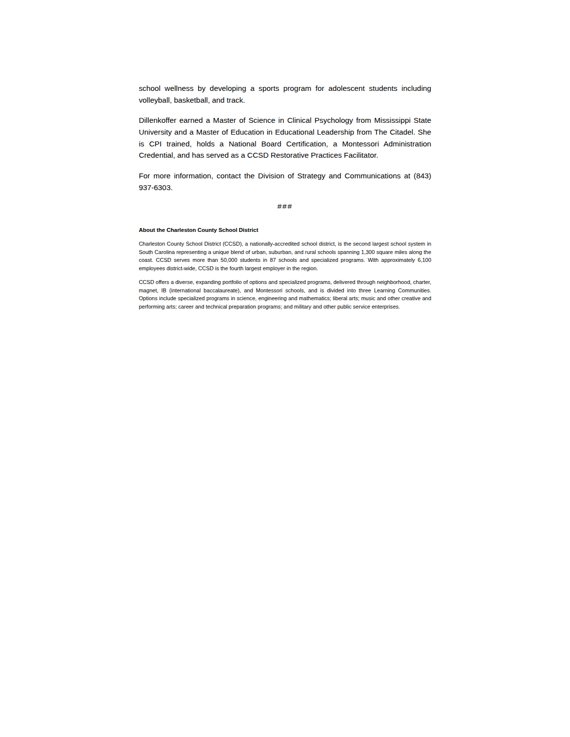school wellness by developing a sports program for adolescent students including volleyball, basketball, and track.
Dillenkoffer earned a Master of Science in Clinical Psychology from Mississippi State University and a Master of Education in Educational Leadership from The Citadel. She is CPI trained, holds a National Board Certification, a Montessori Administration Credential, and has served as a CCSD Restorative Practices Facilitator.
For more information, contact the Division of Strategy and Communications at (843) 937-6303.
###
About the Charleston County School District
Charleston County School District (CCSD), a nationally-accredited school district, is the second largest school system in South Carolina representing a unique blend of urban, suburban, and rural schools spanning 1,300 square miles along the coast. CCSD serves more than 50,000 students in 87 schools and specialized programs. With approximately 6,100 employees district-wide, CCSD is the fourth largest employer in the region.
CCSD offers a diverse, expanding portfolio of options and specialized programs, delivered through neighborhood, charter, magnet, IB (international baccalaureate), and Montessori schools, and is divided into three Learning Communities. Options include specialized programs in science, engineering and mathematics; liberal arts; music and other creative and performing arts; career and technical preparation programs; and military and other public service enterprises.